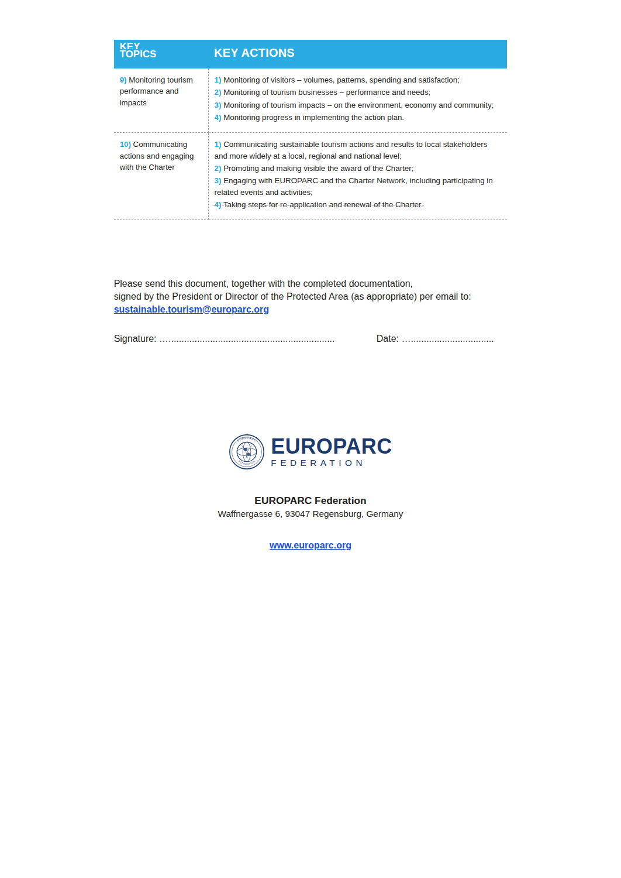| KEY TOPICS | KEY ACTIONS |
| --- | --- |
| 9) Monitoring tourism performance and impacts | 1) Monitoring of visitors – volumes, patterns, spending and satisfaction; 2) Monitoring of tourism businesses – performance and needs; 3) Monitoring of tourism impacts – on the environment, economy and community; 4) Monitoring progress in implementing the action plan. |
| 10) Communicating actions and engaging with the Charter | 1) Communicating sustainable tourism actions and results to local stakeholders and more widely at a local, regional and national level; 2) Promoting and making visible the award of the Charter; 3) Engaging with EUROPARC and the Charter Network, including participating in related events and activities; 4) Taking steps for re-application and renewal of the Charter. |
Please send this document, together with the completed documentation,
signed by the President or Director of the Protected Area (as appropriate) per email to:
sustainable.tourism@europarc.org
Signature: …................................................................ Date: …................................
EUROPARC FEDERATION
EUROPARC
FEDERATION
EUROPARC Federation
Waffnergasse 6, 93047 Regensburg, Germany
www.europarc.org